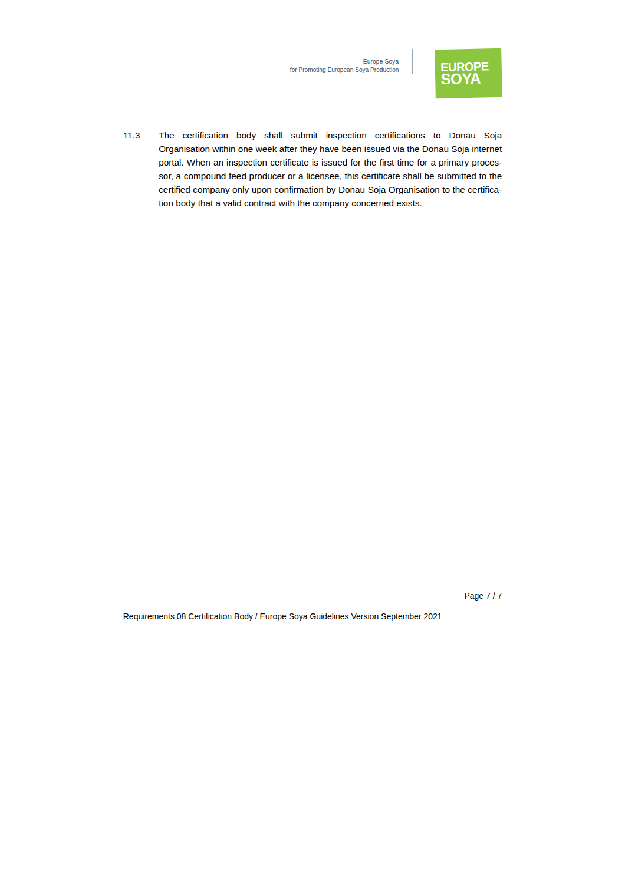Europe Soya
for Promoting European Soya Production
EUROPE SOYA
11.3
The certification body shall submit inspection certifications to Donau Soja Organisation within one week after they have been issued via the Donau Soja internet portal. When an inspection certificate is issued for the first time for a primary processor, a compound feed producer or a licensee, this certificate shall be submitted to the certified company only upon confirmation by Donau Soja Organisation to the certification body that a valid contract with the company concerned exists.
Page 7 / 7
Requirements 08 Certification Body / Europe Soya Guidelines Version September 2021